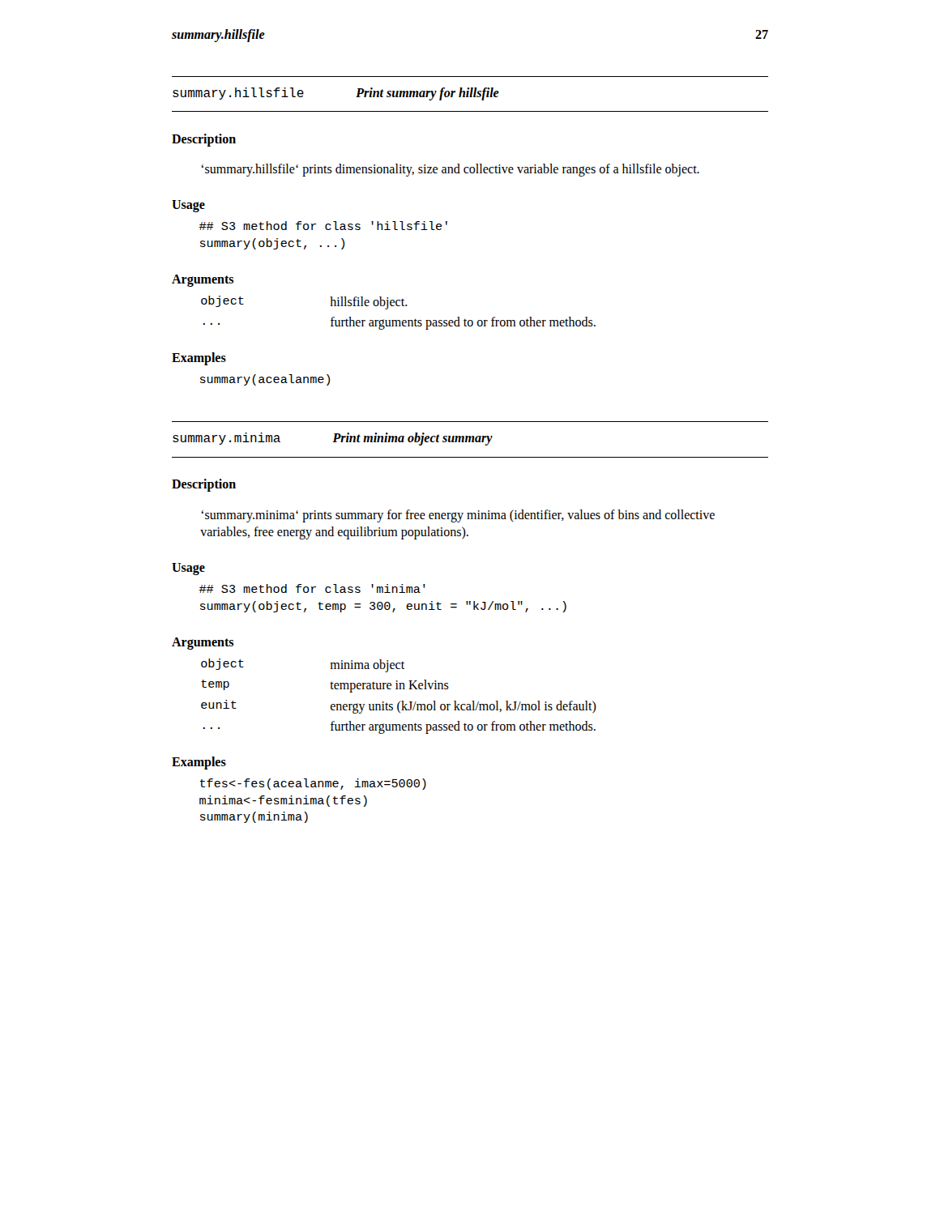summary.hillsfile 27
summary.hillsfile Print summary for hillsfile
Description
‘summary.hillsfile‘ prints dimensionality, size and collective variable ranges of a hillsfile object.
Usage
## S3 method for class 'hillsfile'
summary(object, ...)
Arguments
object
hillsfile object.
...
further arguments passed to or from other methods.
Examples
summary(acealanme)
summary.minima Print minima object summary
Description
‘summary.minima‘ prints summary for free energy minima (identifier, values of bins and collective variables, free energy and equilibrium populations).
Usage
## S3 method for class 'minima'
summary(object, temp = 300, eunit = "kJ/mol", ...)
Arguments
object
minima object
temp
temperature in Kelvins
eunit
energy units (kJ/mol or kcal/mol, kJ/mol is default)
...
further arguments passed to or from other methods.
Examples
tfes<-fes(acealanme, imax=5000)
minima<-fesminima(tfes)
summary(minima)